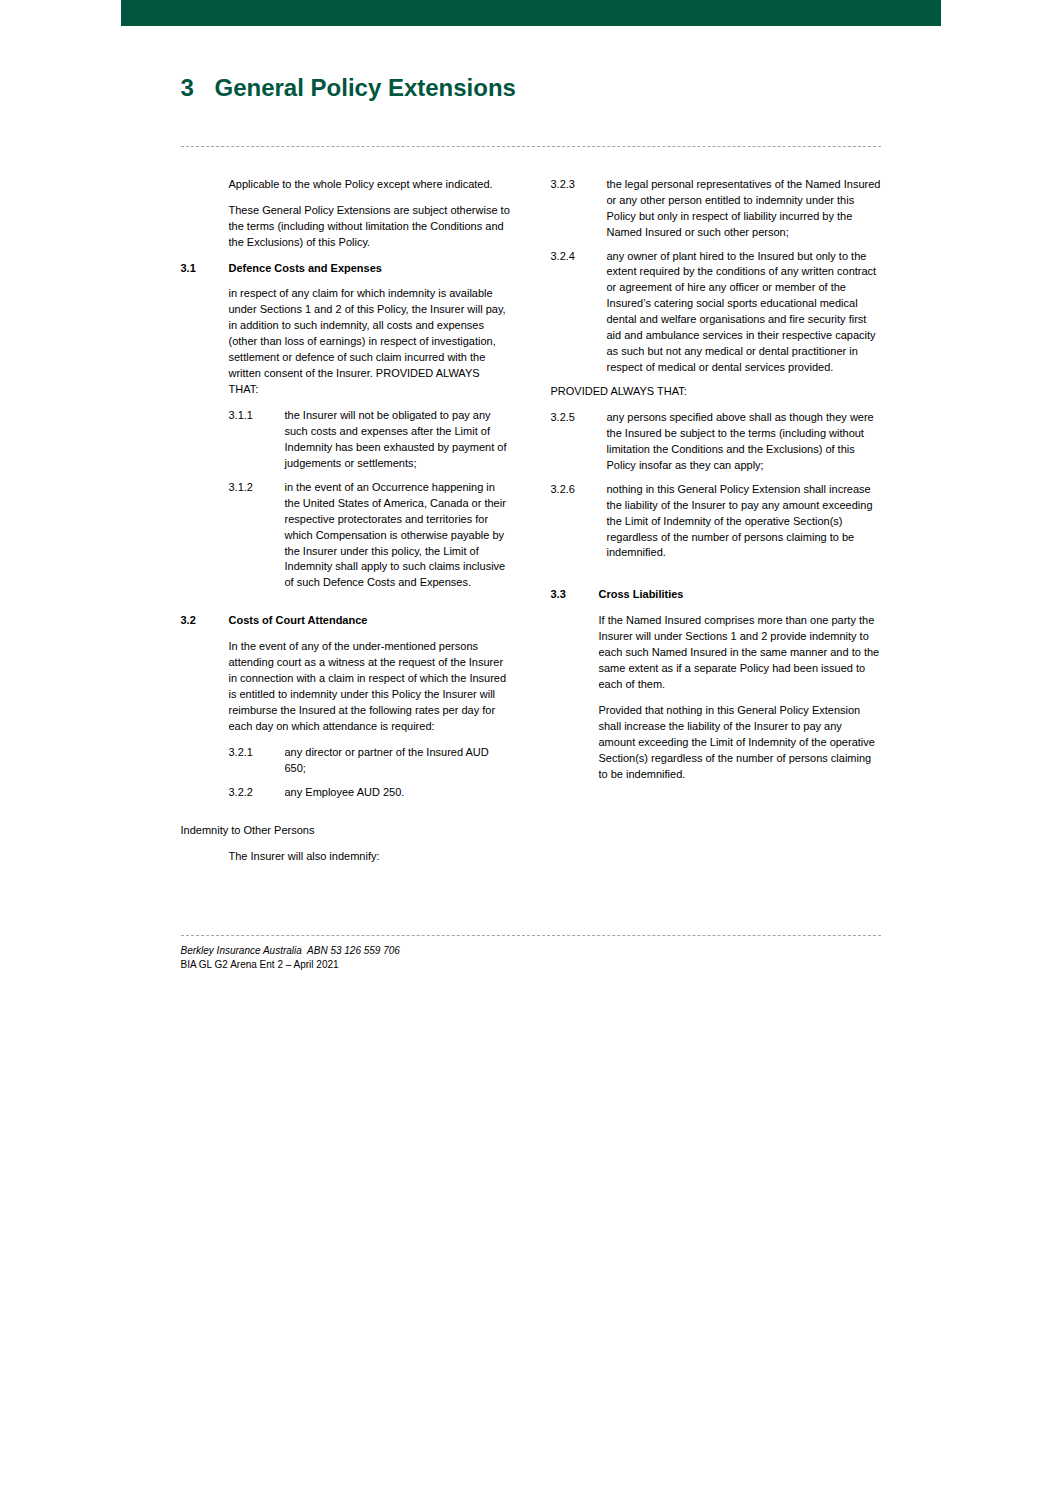3 General Policy Extensions
Applicable to the whole Policy except where indicated.
These General Policy Extensions are subject otherwise to the terms (including without limitation the Conditions and the Exclusions) of this Policy.
3.1
Defence Costs and Expenses
in respect of any claim for which indemnity is available under Sections 1 and 2 of this Policy, the Insurer will pay, in addition to such indemnity, all costs and expenses (other than loss of earnings) in respect of investigation, settlement or defence of such claim incurred with the written consent of the Insurer. PROVIDED ALWAYS THAT:
3.1.1
the Insurer will not be obligated to pay any such costs and expenses after the Limit of Indemnity has been exhausted by payment of judgements or settlements;
3.1.2
in the event of an Occurrence happening in the United States of America, Canada or their respective protectorates and territories for which Compensation is otherwise payable by the Insurer under this policy, the Limit of Indemnity shall apply to such claims inclusive of such Defence Costs and Expenses.
3.2
Costs of Court Attendance
In the event of any of the under-mentioned persons attending court as a witness at the request of the Insurer in connection with a claim in respect of which the Insured is entitled to indemnity under this Policy the Insurer will reimburse the Insured at the following rates per day for each day on which attendance is required:
3.2.1
any director or partner of the Insured AUD 650;
3.2.2
any Employee AUD 250.
Indemnity to Other Persons
The Insurer will also indemnify:
3.2.3
the legal personal representatives of the Named Insured or any other person entitled to indemnity under this Policy but only in respect of liability incurred by the Named Insured or such other person;
3.2.4
any owner of plant hired to the Insured but only to the extent required by the conditions of any written contract or agreement of hire any officer or member of the Insured’s catering social sports educational medical dental and welfare organisations and fire security first aid and ambulance services in their respective capacity as such but not any medical or dental practitioner in respect of medical or dental services provided.
PROVIDED ALWAYS THAT:
3.2.5
any persons specified above shall as though they were the Insured be subject to the terms (including without limitation the Conditions and the Exclusions) of this Policy insofar as they can apply;
3.2.6
nothing in this General Policy Extension shall increase the liability of the Insurer to pay any amount exceeding the Limit of Indemnity of the operative Section(s) regardless of the number of persons claiming to be indemnified.
3.3
Cross Liabilities
If the Named Insured comprises more than one party the Insurer will under Sections 1 and 2 provide indemnity to each such Named Insured in the same manner and to the same extent as if a separate Policy had been issued to each of them.
Provided that nothing in this General Policy Extension shall increase the liability of the Insurer to pay any amount exceeding the Limit of Indemnity of the operative Section(s) regardless of the number of persons claiming to be indemnified.
Berkley Insurance Australia ABN 53 126 559 706
BIA GL G2 Arena Ent 2 – April 2021